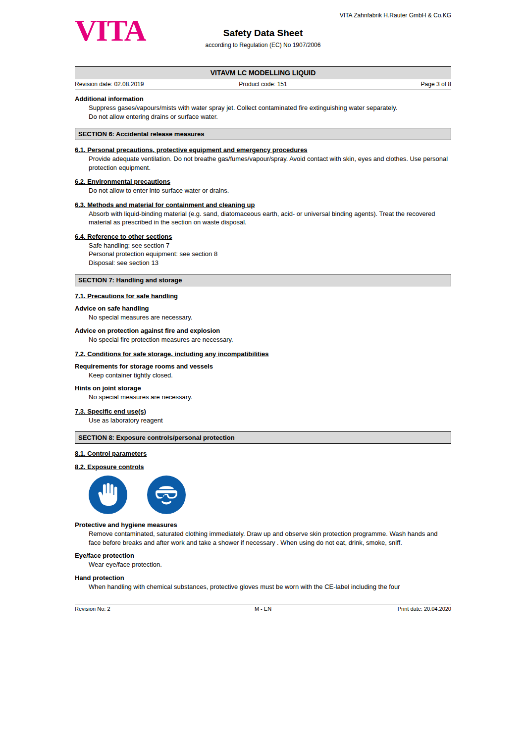VITA
VITA Zahnfabrik H.Rauter GmbH & Co.KG
Safety Data Sheet
according to Regulation (EC) No 1907/2006
VITAVM LC MODELLING LIQUID
Revision date: 02.08.2019
Product code: 151
Page 3 of 8
Additional information
Suppress gases/vapours/mists with water spray jet. Collect contaminated fire extinguishing water separately.
Do not allow entering drains or surface water.
SECTION 6: Accidental release measures
6.1. Personal precautions, protective equipment and emergency procedures
Provide adequate ventilation. Do not breathe gas/fumes/vapour/spray. Avoid contact with skin, eyes and clothes. Use personal protection equipment.
6.2. Environmental precautions
Do not allow to enter into surface water or drains.
6.3. Methods and material for containment and cleaning up
Absorb with liquid-binding material (e.g. sand, diatomaceous earth, acid- or universal binding agents). Treat the recovered material as prescribed in the section on waste disposal.
6.4. Reference to other sections
Safe handling: see section 7
Personal protection equipment: see section 8
Disposal: see section 13
SECTION 7: Handling and storage
7.1. Precautions for safe handling
Advice on safe handling
No special measures are necessary.
Advice on protection against fire and explosion
No special fire protection measures are necessary.
7.2. Conditions for safe storage, including any incompatibilities
Requirements for storage rooms and vessels
Keep container tightly closed.
Hints on joint storage
No special measures are necessary.
7.3. Specific end use(s)
Use as laboratory reagent
SECTION 8: Exposure controls/personal protection
8.1. Control parameters
8.2. Exposure controls
Protective and hygiene measures
Remove contaminated, saturated clothing immediately. Draw up and observe skin protection programme. Wash hands and face before breaks and after work and take a shower if necessary . When using do not eat, drink, smoke, sniff.
Eye/face protection
Wear eye/face protection.
Hand protection
When handling with chemical substances, protective gloves must be worn with the CE-label including the four
Revision No: 2
M - EN
Print date: 20.04.2020